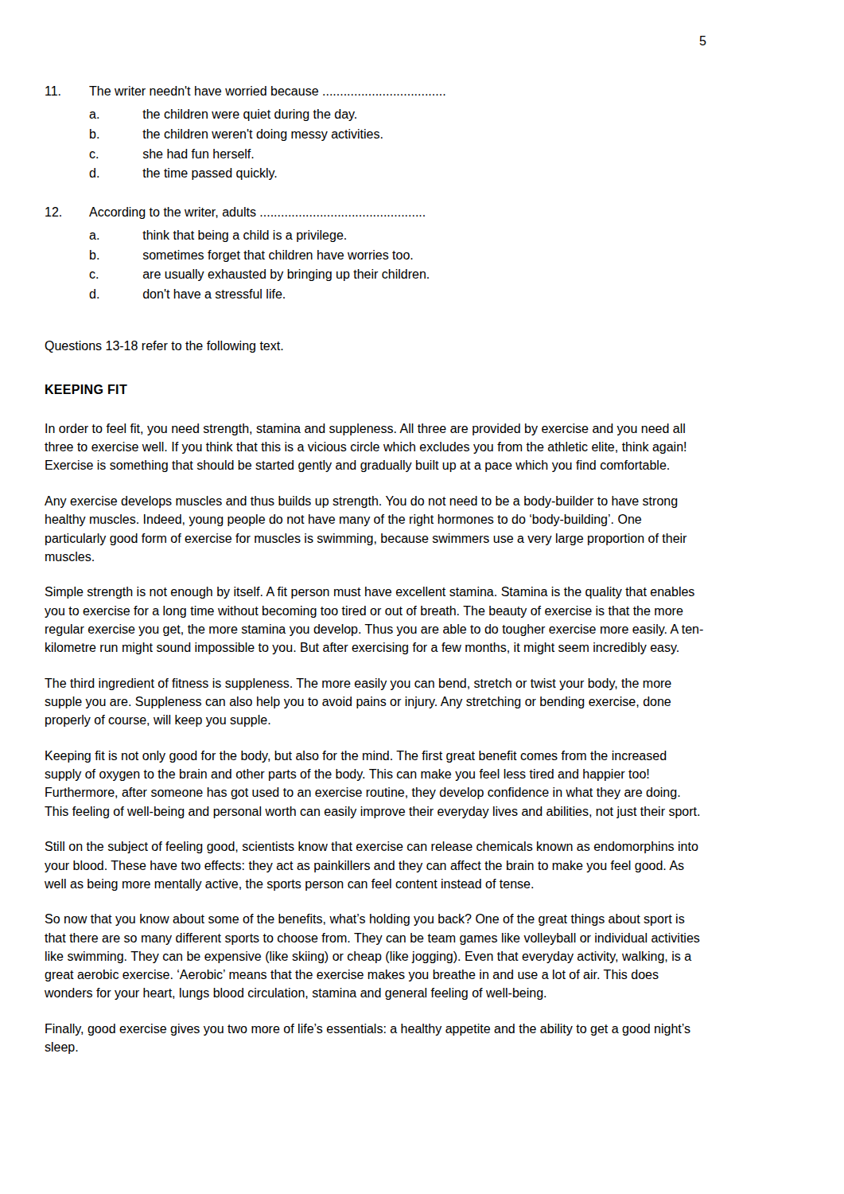5
11. The writer needn't have worried because ...................................
a. the children were quiet during the day.
b. the children weren't doing messy activities.
c. she had fun herself.
d. the time passed quickly.
12. According to the writer, adults ...............................................
a. think that being a child is a privilege.
b. sometimes forget that children have worries too.
c. are usually exhausted by bringing up their children.
d. don't have a stressful life.
Questions 13-18 refer to the following text.
KEEPING FIT
In order to feel fit, you need strength, stamina and suppleness. All three are provided by exercise and you need all three to exercise well. If you think that this is a vicious circle which excludes you from the athletic elite, think again! Exercise is something that should be started gently and gradually built up at a pace which you find comfortable.
Any exercise develops muscles and thus builds up strength. You do not need to be a body-builder to have strong healthy muscles. Indeed, young people do not have many of the right hormones to do ‘body-building’. One particularly good form of exercise for muscles is swimming, because swimmers use a very large proportion of their muscles.
Simple strength is not enough by itself. A fit person must have excellent stamina. Stamina is the quality that enables you to exercise for a long time without becoming too tired or out of breath. The beauty of exercise is that the more regular exercise you get, the more stamina you develop. Thus you are able to do tougher exercise more easily. A ten-kilometre run might sound impossible to you. But after exercising for a few months, it might seem incredibly easy.
The third ingredient of fitness is suppleness. The more easily you can bend, stretch or twist your body, the more supple you are. Suppleness can also help you to avoid pains or injury. Any stretching or bending exercise, done properly of course, will keep you supple.
Keeping fit is not only good for the body, but also for the mind. The first great benefit comes from the increased supply of oxygen to the brain and other parts of the body. This can make you feel less tired and happier too! Furthermore, after someone has got used to an exercise routine, they develop confidence in what they are doing. This feeling of well-being and personal worth can easily improve their everyday lives and abilities, not just their sport.
Still on the subject of feeling good, scientists know that exercise can release chemicals known as endomorphins into your blood. These have two effects: they act as painkillers and they can affect the brain to make you feel good. As well as being more mentally active, the sports person can feel content instead of tense.
So now that you know about some of the benefits, what’s holding you back? One of the great things about sport is that there are so many different sports to choose from. They can be team games like volleyball or individual activities like swimming. They can be expensive (like skiing) or cheap (like jogging). Even that everyday activity, walking, is a great aerobic exercise. ‘Aerobic’ means that the exercise makes you breathe in and use a lot of air. This does wonders for your heart, lungs blood circulation, stamina and general feeling of well-being.
Finally, good exercise gives you two more of life’s essentials: a healthy appetite and the ability to get a good night’s sleep.